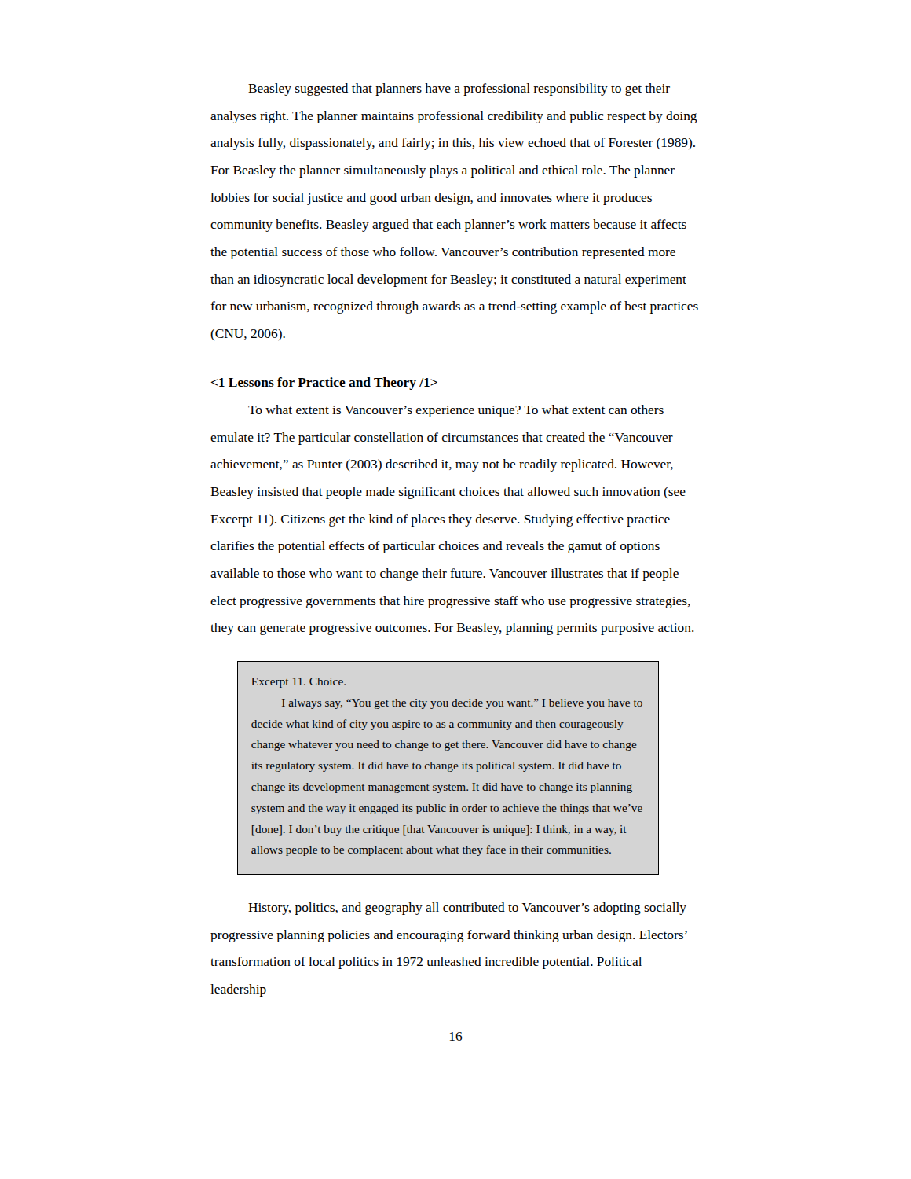Beasley suggested that planners have a professional responsibility to get their analyses right. The planner maintains professional credibility and public respect by doing analysis fully, dispassionately, and fairly; in this, his view echoed that of Forester (1989). For Beasley the planner simultaneously plays a political and ethical role. The planner lobbies for social justice and good urban design, and innovates where it produces community benefits. Beasley argued that each planner’s work matters because it affects the potential success of those who follow. Vancouver’s contribution represented more than an idiosyncratic local development for Beasley; it constituted a natural experiment for new urbanism, recognized through awards as a trend-setting example of best practices (CNU, 2006).
<1 Lessons for Practice and Theory /1>
To what extent is Vancouver’s experience unique? To what extent can others emulate it? The particular constellation of circumstances that created the “Vancouver achievement,” as Punter (2003) described it, may not be readily replicated. However, Beasley insisted that people made significant choices that allowed such innovation (see Excerpt 11). Citizens get the kind of places they deserve. Studying effective practice clarifies the potential effects of particular choices and reveals the gamut of options available to those who want to change their future. Vancouver illustrates that if people elect progressive governments that hire progressive staff who use progressive strategies, they can generate progressive outcomes. For Beasley, planning permits purposive action.
Excerpt 11. Choice.
I always say, “You get the city you decide you want.” I believe you have to decide what kind of city you aspire to as a community and then courageously change whatever you need to change to get there. Vancouver did have to change its regulatory system. It did have to change its political system. It did have to change its development management system. It did have to change its planning system and the way it engaged its public in order to achieve the things that we’ve [done]. I don’t buy the critique [that Vancouver is unique]: I think, in a way, it allows people to be complacent about what they face in their communities.
History, politics, and geography all contributed to Vancouver’s adopting socially progressive planning policies and encouraging forward thinking urban design. Electors’ transformation of local politics in 1972 unleashed incredible potential. Political leadership
16